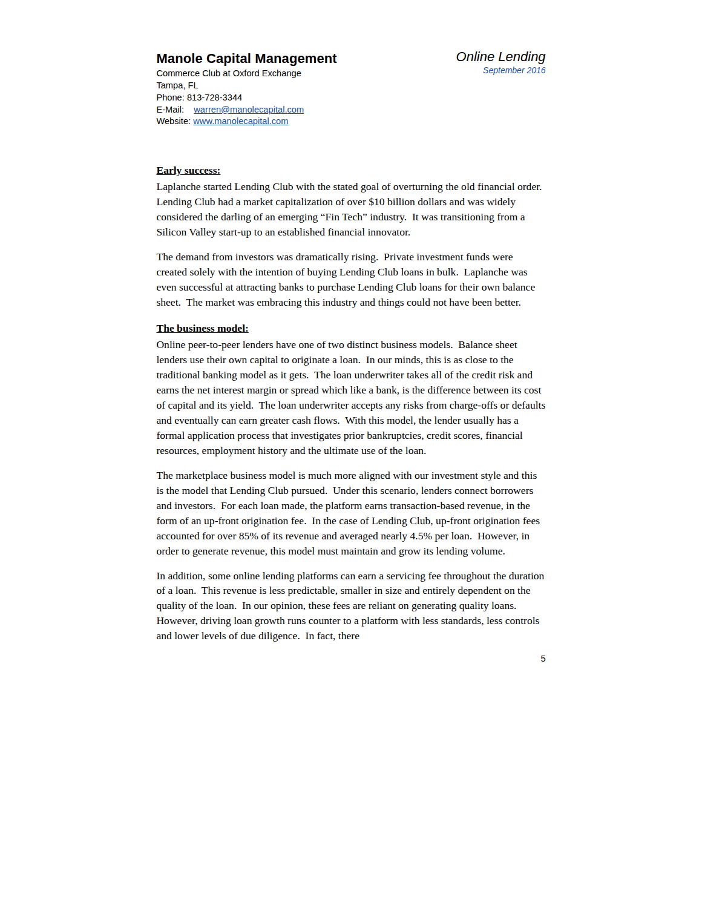Manole Capital Management
Commerce Club at Oxford Exchange Tampa, FL Phone: 813-728-3344 E-Mail: warren@manolecapital.com Website: www.manolecapital.com
Online Lending
September 2016
Early success:
Laplanche started Lending Club with the stated goal of overturning the old financial order. Lending Club had a market capitalization of over $10 billion dollars and was widely considered the darling of an emerging “Fin Tech” industry. It was transitioning from a Silicon Valley start-up to an established financial innovator.
The demand from investors was dramatically rising. Private investment funds were created solely with the intention of buying Lending Club loans in bulk. Laplanche was even successful at attracting banks to purchase Lending Club loans for their own balance sheet. The market was embracing this industry and things could not have been better.
The business model:
Online peer-to-peer lenders have one of two distinct business models. Balance sheet lenders use their own capital to originate a loan. In our minds, this is as close to the traditional banking model as it gets. The loan underwriter takes all of the credit risk and earns the net interest margin or spread which like a bank, is the difference between its cost of capital and its yield. The loan underwriter accepts any risks from charge-offs or defaults and eventually can earn greater cash flows. With this model, the lender usually has a formal application process that investigates prior bankruptcies, credit scores, financial resources, employment history and the ultimate use of the loan.
The marketplace business model is much more aligned with our investment style and this is the model that Lending Club pursued. Under this scenario, lenders connect borrowers and investors. For each loan made, the platform earns transaction-based revenue, in the form of an up-front origination fee. In the case of Lending Club, up-front origination fees accounted for over 85% of its revenue and averaged nearly 4.5% per loan. However, in order to generate revenue, this model must maintain and grow its lending volume.
In addition, some online lending platforms can earn a servicing fee throughout the duration of a loan. This revenue is less predictable, smaller in size and entirely dependent on the quality of the loan. In our opinion, these fees are reliant on generating quality loans. However, driving loan growth runs counter to a platform with less standards, less controls and lower levels of due diligence. In fact, there
5